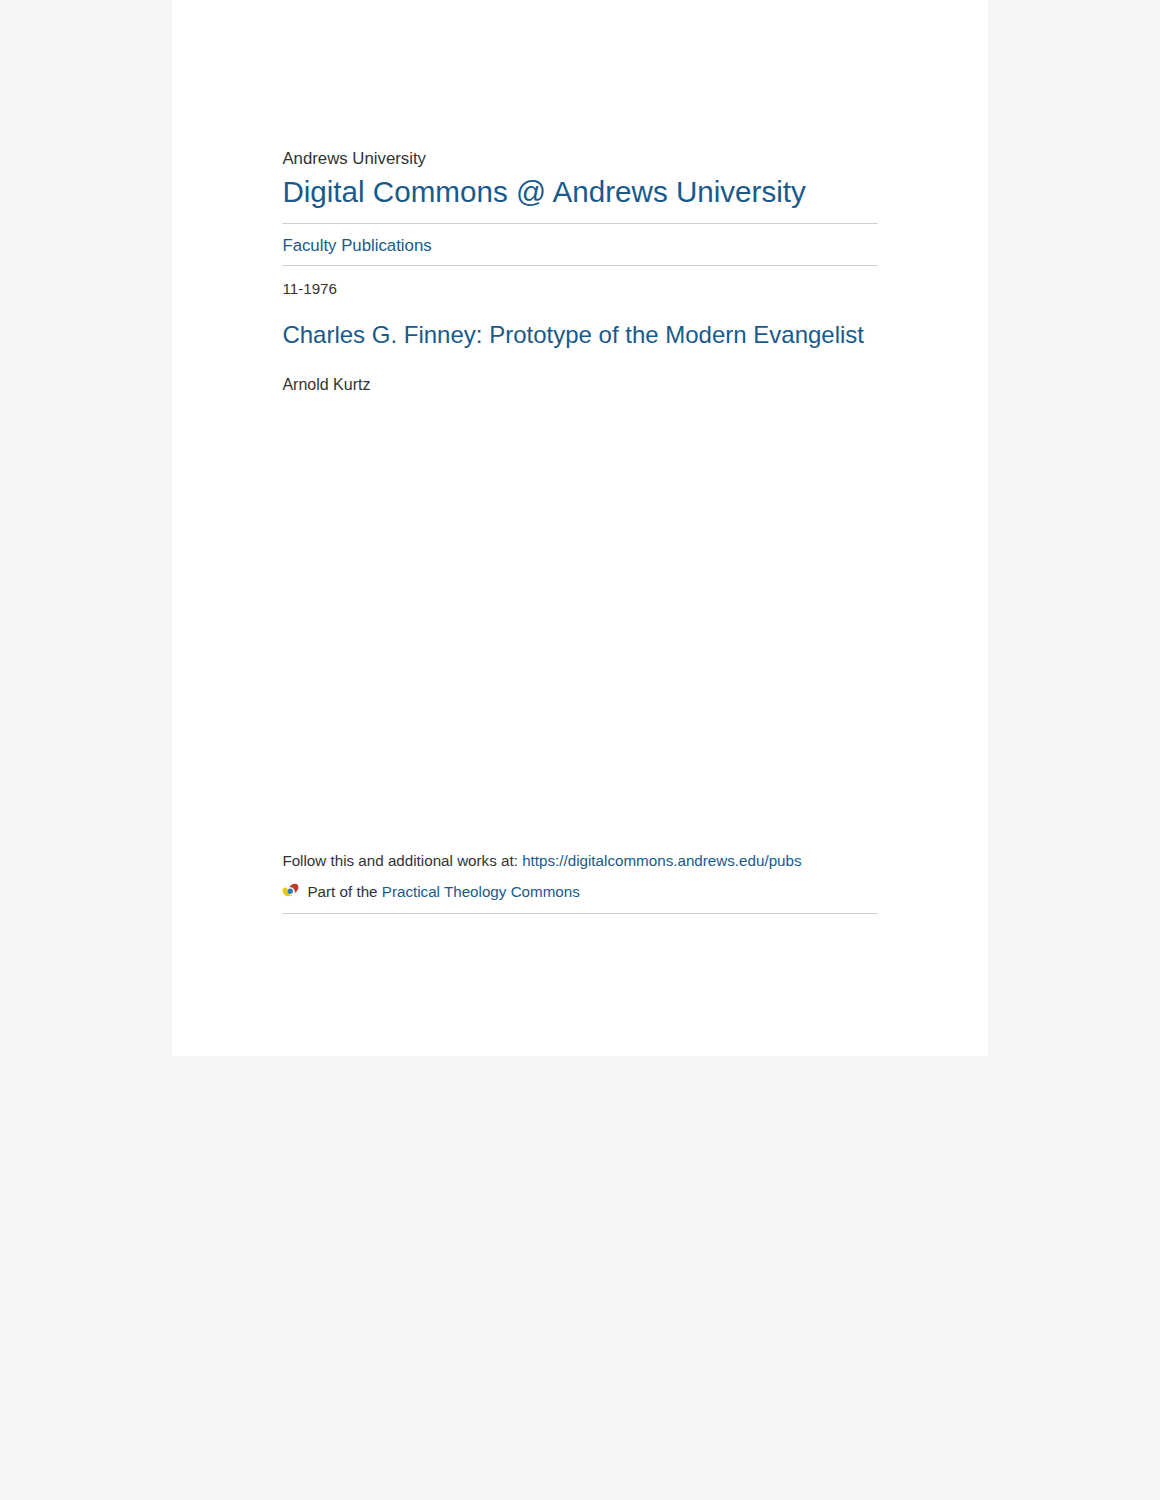Andrews University
Digital Commons @ Andrews University
Faculty Publications
11-1976
Charles G. Finney: Prototype of the Modern Evangelist
Arnold Kurtz
Follow this and additional works at: https://digitalcommons.andrews.edu/pubs
Part of the Practical Theology Commons